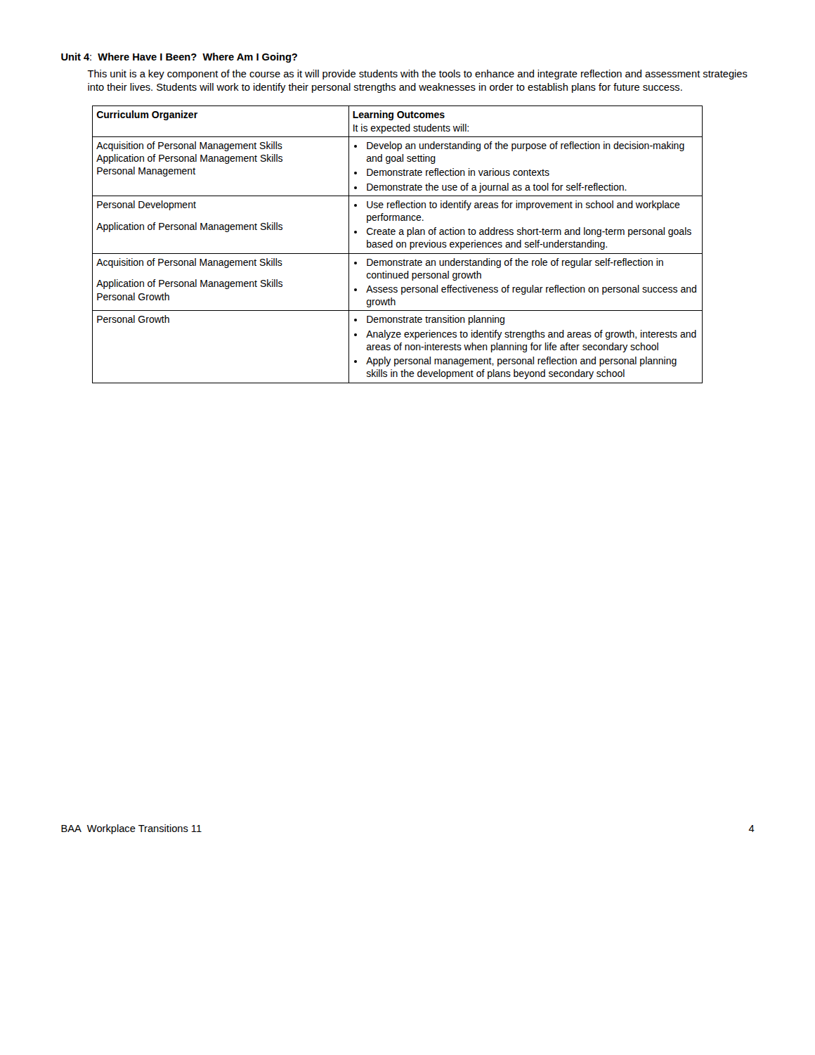Unit 4: Where Have I Been? Where Am I Going?
This unit is a key component of the course as it will provide students with the tools to enhance and integrate reflection and assessment strategies into their lives. Students will work to identify their personal strengths and weaknesses in order to establish plans for future success.
| Curriculum Organizer | Learning Outcomes It is expected students will: |
| --- | --- |
| Acquisition of Personal Management Skills Application of Personal Management Skills Personal Management | Develop an understanding of the purpose of reflection in decision-making and goal setting Demonstrate reflection in various contexts Demonstrate the use of a journal as a tool for self-reflection. |
| Personal Development Application of Personal Management Skills | Use reflection to identify areas for improvement in school and workplace performance. Create a plan of action to address short-term and long-term personal goals based on previous experiences and self-understanding. |
| Acquisition of Personal Management Skills Application of Personal Management Skills Personal Growth | Demonstrate an understanding of the role of regular self-reflection in continued personal growth Assess personal effectiveness of regular reflection on personal success and growth |
| Personal Growth | Demonstrate transition planning Analyze experiences to identify strengths and areas of growth, interests and areas of non-interests when planning for life after secondary school Apply personal management, personal reflection and personal planning skills in the development of plans beyond secondary school |
BAA Workplace Transitions 11 4